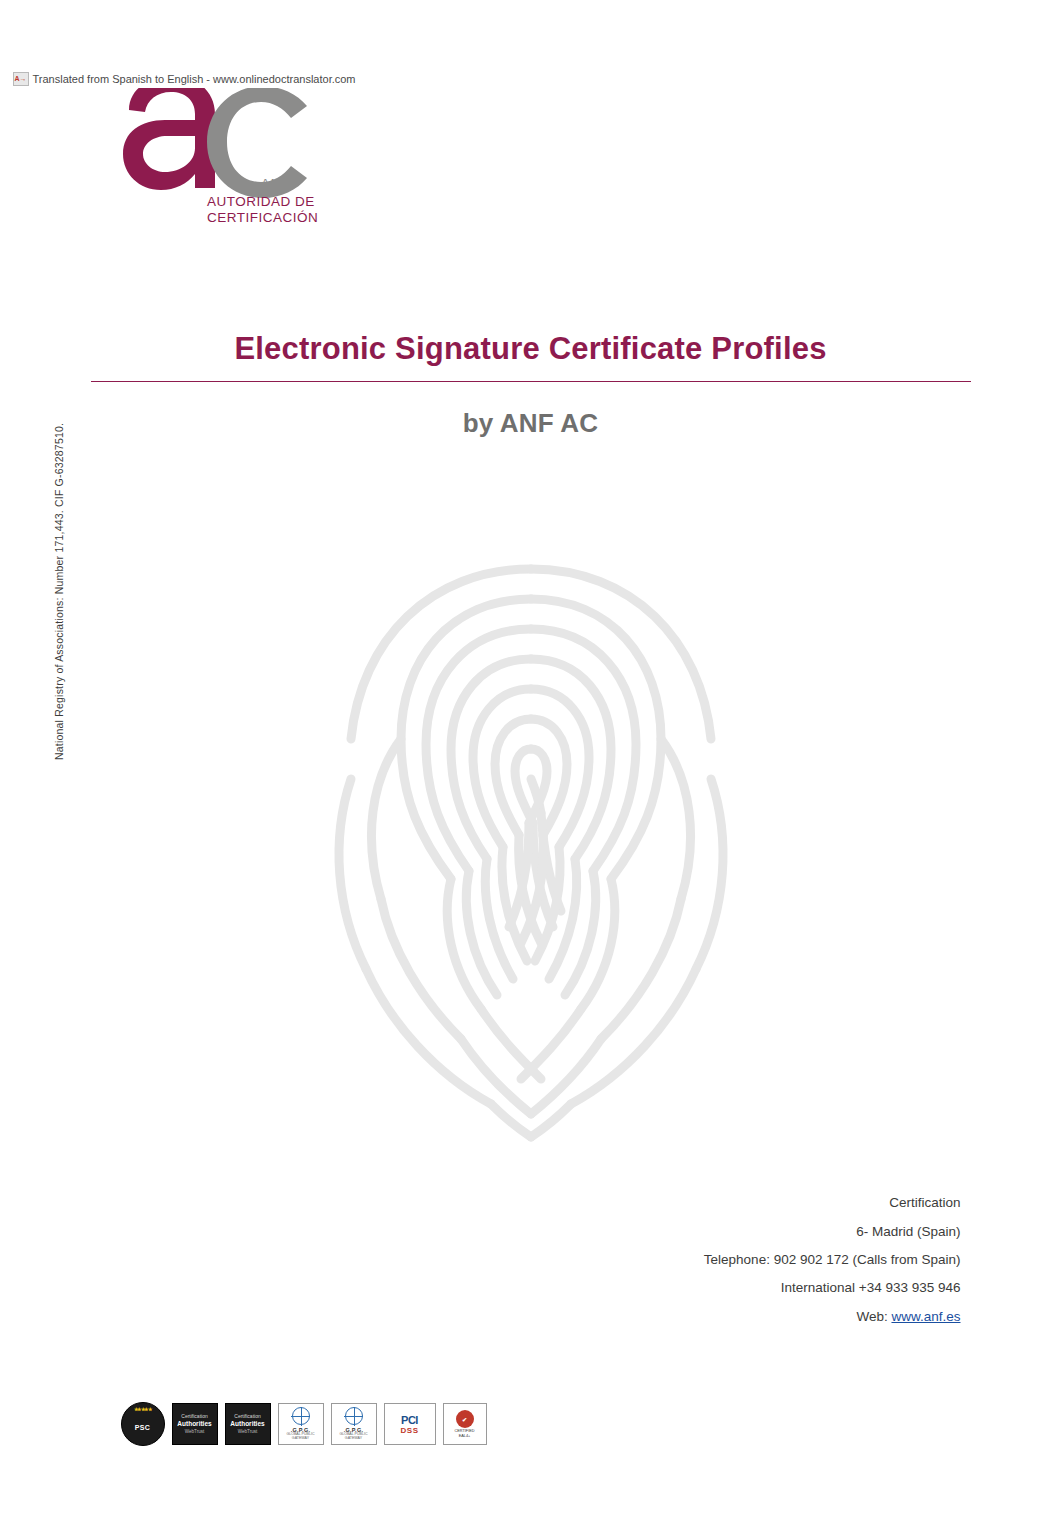A→ Translated from Spanish to English - www.onlinedoctranslator.com
National Registry of Associations: Number 171,443. CIF G-63287510.
ANF Autoridad de Certificación ANF AUTORIDAD DE CERTIFICACIÓN
Electronic Signature Certificate Profiles
by ANF AC
Certification
6- Madrid (Spain)
Telephone: 902 902 172 (Calls from Spain)
International +34 933 935 946
Web: www.anf.es
★★★★★ PSC
Certification Authorities WebTrust
Certification Authorities WebTrust
.G.P.G.
GLOBAL PUBLIC GATEWAY
.G.P.G.
GLOBAL PUBLIC GATEWAY
PCI DSS
✔
CERTIFIED
EAL4+